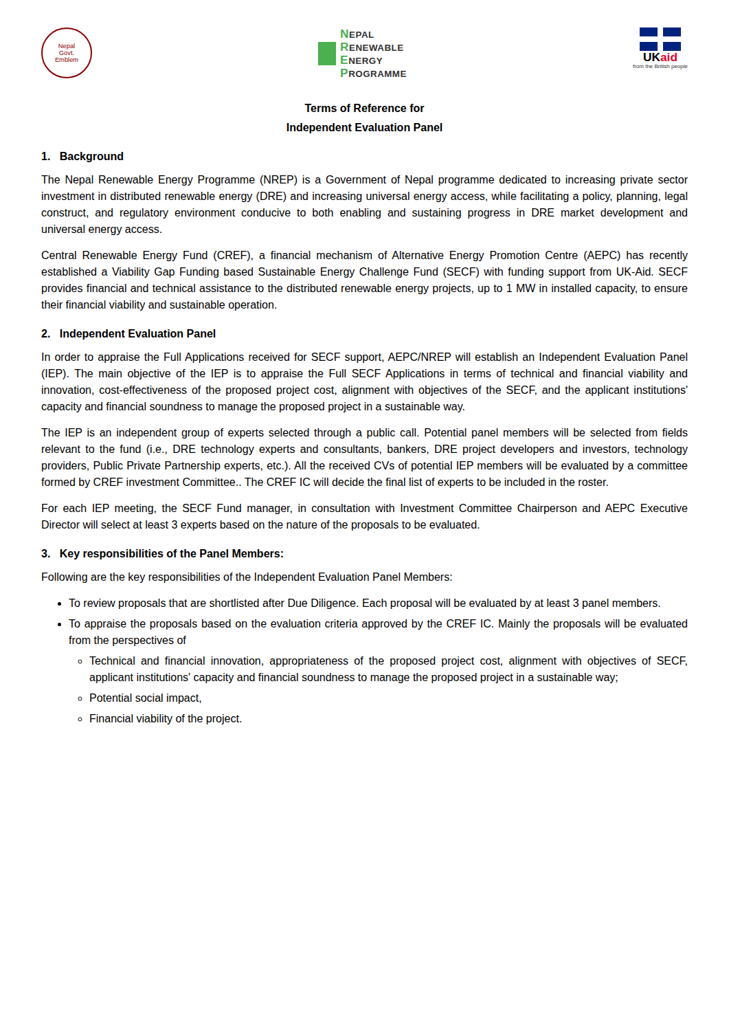Nepal
Govt.
Emblem
NEPAL
RENEWABLE
ENERGY
PROGRAMME
UKaid
from the British people
Terms of Reference for
Independent Evaluation Panel
1. Background
The Nepal Renewable Energy Programme (NREP) is a Government of Nepal programme dedicated to increasing private sector investment in distributed renewable energy (DRE) and increasing universal energy access, while facilitating a policy, planning, legal construct, and regulatory environment conducive to both enabling and sustaining progress in DRE market development and universal energy access.
Central Renewable Energy Fund (CREF), a financial mechanism of Alternative Energy Promotion Centre (AEPC) has recently established a Viability Gap Funding based Sustainable Energy Challenge Fund (SECF) with funding support from UK-Aid. SECF provides financial and technical assistance to the distributed renewable energy projects, up to 1 MW in installed capacity, to ensure their financial viability and sustainable operation.
2. Independent Evaluation Panel
In order to appraise the Full Applications received for SECF support, AEPC/NREP will establish an Independent Evaluation Panel (IEP). The main objective of the IEP is to appraise the Full SECF Applications in terms of technical and financial viability and innovation, cost-effectiveness of the proposed project cost, alignment with objectives of the SECF, and the applicant institutions' capacity and financial soundness to manage the proposed project in a sustainable way.
The IEP is an independent group of experts selected through a public call. Potential panel members will be selected from fields relevant to the fund (i.e., DRE technology experts and consultants, bankers, DRE project developers and investors, technology providers, Public Private Partnership experts, etc.). All the received CVs of potential IEP members will be evaluated by a committee formed by CREF investment Committee.. The CREF IC will decide the final list of experts to be included in the roster.
For each IEP meeting, the SECF Fund manager, in consultation with Investment Committee Chairperson and AEPC Executive Director will select at least 3 experts based on the nature of the proposals to be evaluated.
3. Key responsibilities of the Panel Members:
Following are the key responsibilities of the Independent Evaluation Panel Members:
To review proposals that are shortlisted after Due Diligence. Each proposal will be evaluated by at least 3 panel members.
To appraise the proposals based on the evaluation criteria approved by the CREF IC. Mainly the proposals will be evaluated from the perspectives of
Technical and financial innovation, appropriateness of the proposed project cost, alignment with objectives of SECF, applicant institutions' capacity and financial soundness to manage the proposed project in a sustainable way;
Potential social impact,
Financial viability of the project.